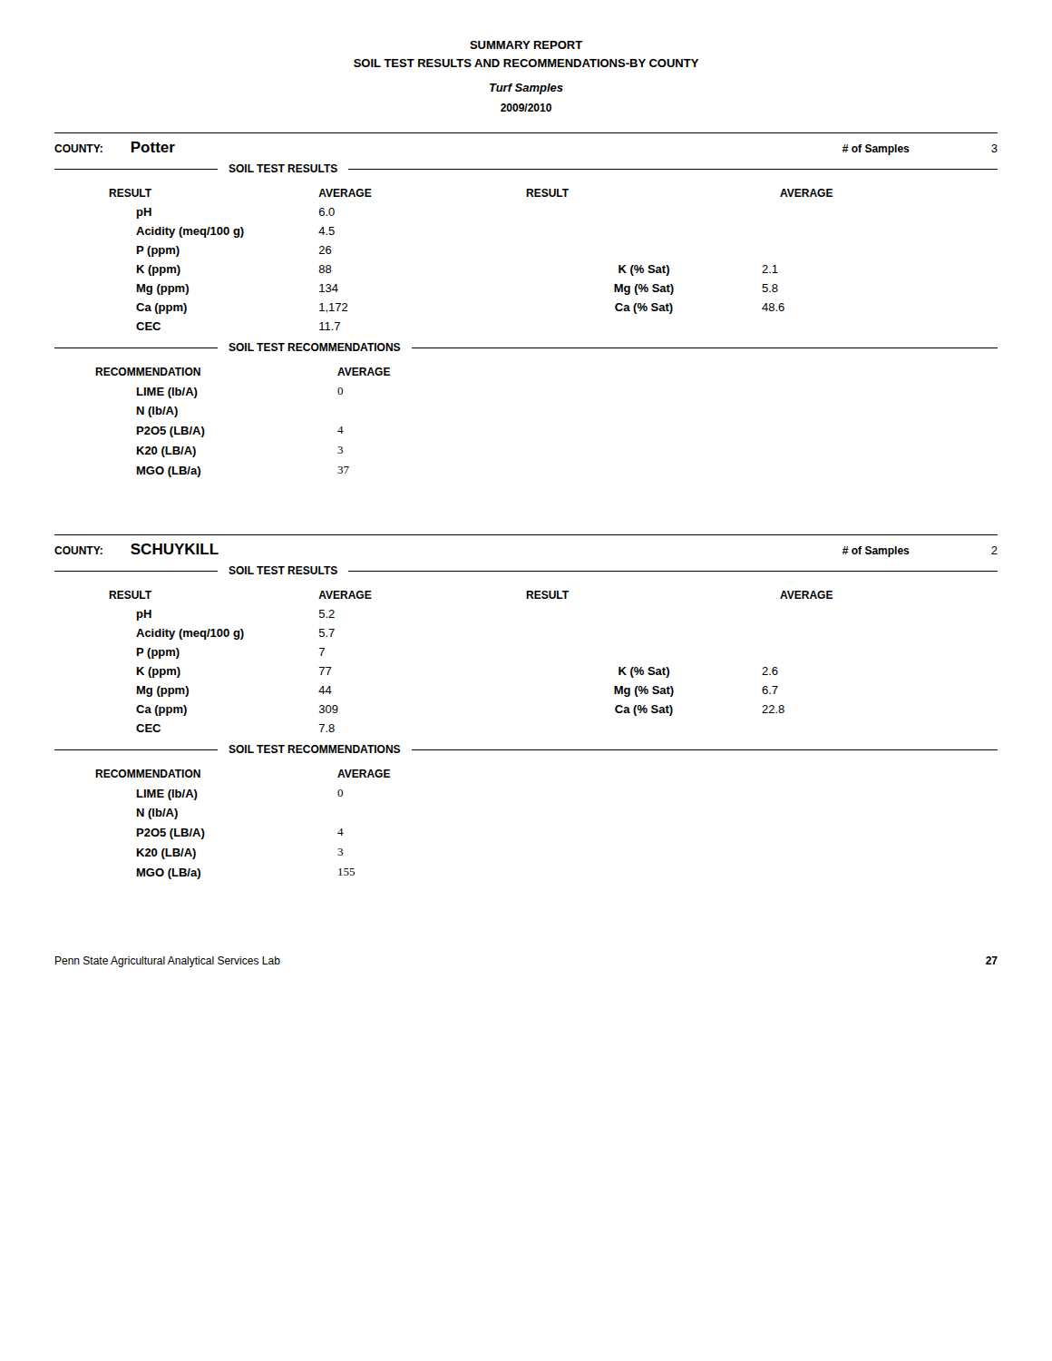SUMMARY REPORT
SOIL TEST RESULTS AND RECOMMENDATIONS-BY COUNTY
Turf Samples
2009/2010
COUNTY: Potter
# of Samples 3
SOIL TEST RESULTS
| RESULT | AVERAGE | RESULT | AVERAGE |
| --- | --- | --- | --- |
| pH | 6.0 | | |
| Acidity (meq/100 g) | 4.5 | | |
| P (ppm) | 26 | | |
| K (ppm) | 88 | K (% Sat) | 2.1 |
| Mg (ppm) | 134 | Mg (% Sat) | 5.8 |
| Ca (ppm) | 1,172 | Ca (% Sat) | 48.6 |
| CEC | 11.7 | | |
SOIL TEST RECOMMENDATIONS
| RECOMMENDATION | AVERAGE | |
| --- | --- | --- |
| LIME (lb/A) | 0 | |
| N (lb/A) | | |
| P2O5 (LB/A) | 4 | |
| K20 (LB/A) | 3 | |
| MGO (LB/a) | 37 | |
COUNTY: SCHUYKILL
# of Samples 2
SOIL TEST RESULTS
| RESULT | AVERAGE | RESULT | AVERAGE |
| --- | --- | --- | --- |
| pH | 5.2 | | |
| Acidity (meq/100 g) | 5.7 | | |
| P (ppm) | 7 | | |
| K (ppm) | 77 | K (% Sat) | 2.6 |
| Mg (ppm) | 44 | Mg (% Sat) | 6.7 |
| Ca (ppm) | 309 | Ca (% Sat) | 22.8 |
| CEC | 7.8 | | |
SOIL TEST RECOMMENDATIONS
| RECOMMENDATION | AVERAGE | |
| --- | --- | --- |
| LIME (lb/A) | 0 | |
| N (lb/A) | | |
| P2O5 (LB/A) | 4 | |
| K20 (LB/A) | 3 | |
| MGO (LB/a) | 155 | |
Penn State Agricultural Analytical Services Lab
27